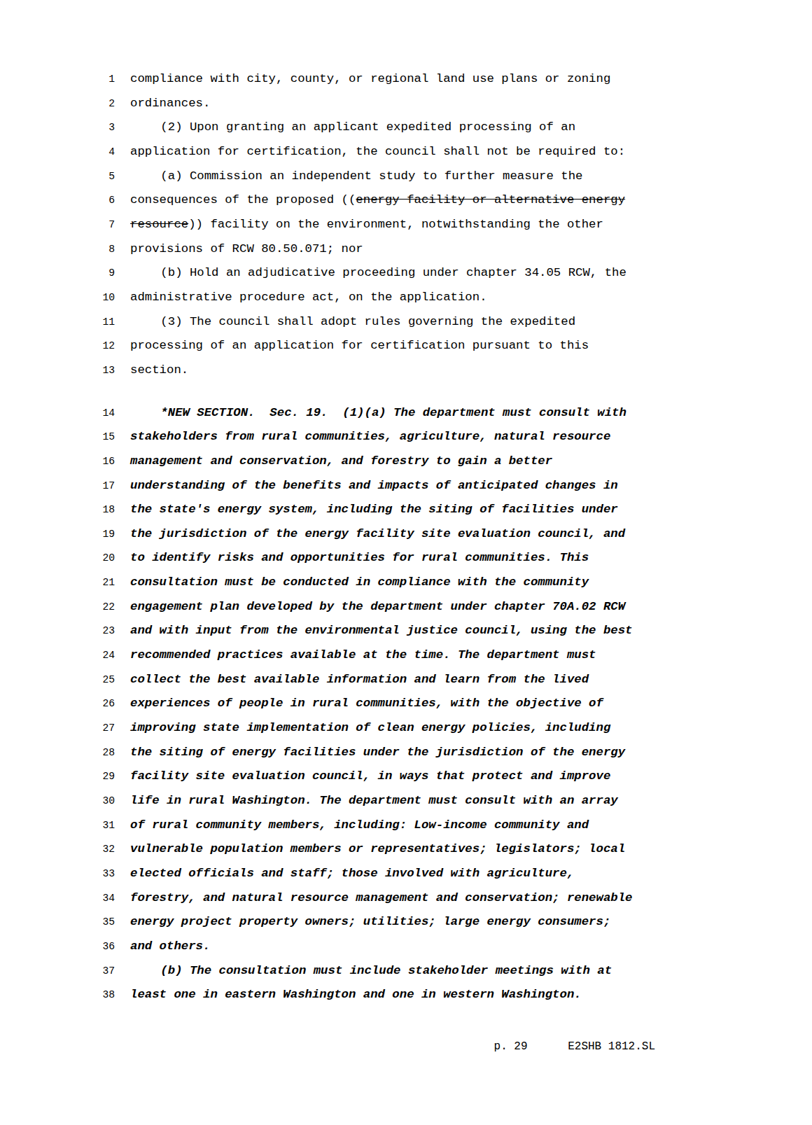1 compliance with city, county, or regional land use plans or zoning
2 ordinances.
3(2) Upon granting an applicant expedited processing of an
4 application for certification, the council shall not be required to:
5(a) Commission an independent study to further measure the
6 consequences of the proposed ((energy facility or alternative energy
7 resource)) facility on the environment, notwithstanding the other
8 provisions of RCW 80.50.071; nor
9(b) Hold an adjudicative proceeding under chapter 34.05 RCW, the
10 administrative procedure act, on the application.
11(3) The council shall adopt rules governing the expedited
12 processing of an application for certification pursuant to this
13 section.
14*NEW SECTION. Sec. 19. (1)(a) The department must consult with
15 stakeholders from rural communities, agriculture, natural resource
16 management and conservation, and forestry to gain a better
17 understanding of the benefits and impacts of anticipated changes in
18 the state's energy system, including the siting of facilities under
19 the jurisdiction of the energy facility site evaluation council, and
20 to identify risks and opportunities for rural communities. This
21 consultation must be conducted in compliance with the community
22 engagement plan developed by the department under chapter 70A.02 RCW
23 and with input from the environmental justice council, using the best
24 recommended practices available at the time. The department must
25 collect the best available information and learn from the lived
26 experiences of people in rural communities, with the objective of
27 improving state implementation of clean energy policies, including
28 the siting of energy facilities under the jurisdiction of the energy
29 facility site evaluation council, in ways that protect and improve
30 life in rural Washington. The department must consult with an array
31 of rural community members, including: Low-income community and
32 vulnerable population members or representatives; legislators; local
33 elected officials and staff; those involved with agriculture,
34 forestry, and natural resource management and conservation; renewable
35 energy project property owners; utilities; large energy consumers;
36 and others.
37(b) The consultation must include stakeholder meetings with at
38 least one in eastern Washington and one in western Washington.
p. 29 E2SHB 1812.SL